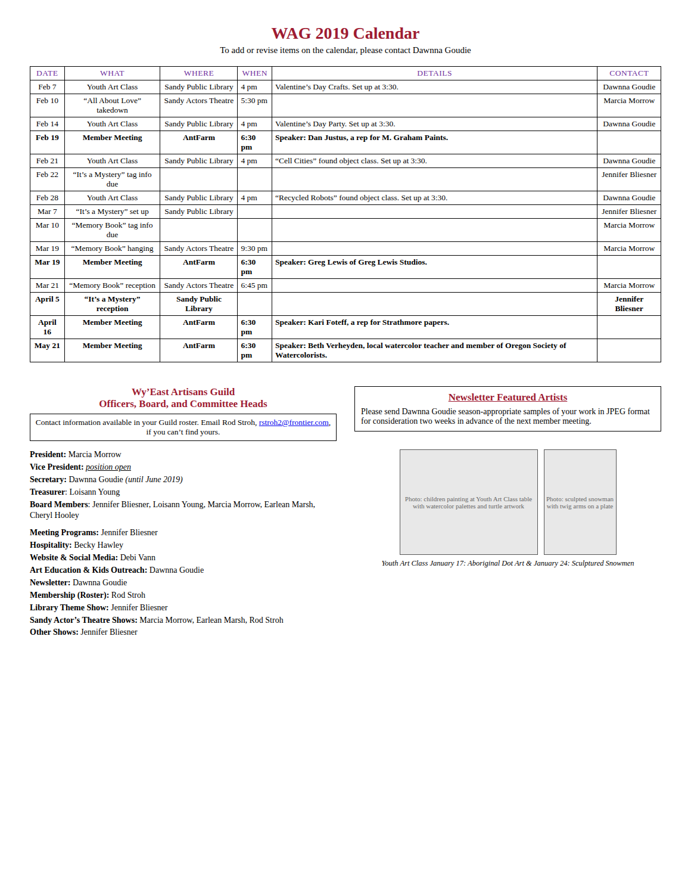WAG 2019 Calendar
To add or revise items on the calendar, please contact Dawnna Goudie
| DATE | WHAT | WHERE | WHEN | DETAILS | CONTACT |
| --- | --- | --- | --- | --- | --- |
| Feb 7 | Youth Art Class | Sandy Public Library | 4 pm | Valentine’s Day Crafts. Set up at 3:30. | Dawnna Goudie |
| Feb 10 | “All About Love” takedown | Sandy Actors Theatre | 5:30 pm | | Marcia Morrow |
| Feb 14 | Youth Art Class | Sandy Public Library | 4 pm | Valentine’s Day Party. Set up at 3:30. | Dawnna Goudie |
| Feb 19 | Member Meeting | AntFarm | 6:30 pm | Speaker: Dan Justus, a rep for M. Graham Paints. | |
| Feb 21 | Youth Art Class | Sandy Public Library | 4 pm | “Cell Cities” found object class. Set up at 3:30. | Dawnna Goudie |
| Feb 22 | “It’s a Mystery” tag info due | | | | Jennifer Bliesner |
| Feb 28 | Youth Art Class | Sandy Public Library | 4 pm | “Recycled Robots” found object class. Set up at 3:30. | Dawnna Goudie |
| Mar 7 | “It’s a Mystery” set up | Sandy Public Library | | | Jennifer Bliesner |
| Mar 10 | “Memory Book” tag info due | | | | Marcia Morrow |
| Mar 19 | “Memory Book” hanging | Sandy Actors Theatre | 9:30 pm | | Marcia Morrow |
| Mar 19 | Member Meeting | AntFarm | 6:30 pm | Speaker: Greg Lewis of Greg Lewis Studios. | |
| Mar 21 | “Memory Book” reception | Sandy Actors Theatre | 6:45 pm | | Marcia Morrow |
| April 5 | “It’s a Mystery” reception | Sandy Public Library | | | Jennifer Bliesner |
| April 16 | Member Meeting | AntFarm | 6:30 pm | Speaker: Kari Foteff, a rep for Strathmore papers. | |
| May 21 | Member Meeting | AntFarm | 6:30 pm | Speaker: Beth Verheyden, local watercolor teacher and member of Oregon Society of Watercolorists. | |
Wy’East Artisans Guild
Officers, Board, and Committee Heads
Contact information available in your Guild roster. Email Rod Stroh, rstroh2@frontier.com, if you can’t find yours.
President: Marcia Morrow
Vice President: position open
Secretary: Dawnna Goudie (until June 2019)
Treasurer: Loisann Young
Board Members: Jennifer Bliesner, Loisann Young, Marcia Morrow, Earlean Marsh, Cheryl Hooley
Meeting Programs: Jennifer Bliesner
Hospitality: Becky Hawley
Website & Social Media: Debi Vann
Art Education & Kids Outreach: Dawnna Goudie
Newsletter: Dawnna Goudie
Membership (Roster): Rod Stroh
Library Theme Show: Jennifer Bliesner
Sandy Actor’s Theatre Shows: Marcia Morrow, Earlean Marsh, Rod Stroh
Other Shows: Jennifer Bliesner
Newsletter Featured Artists
Please send Dawnna Goudie season-appropriate samples of your work in JPEG format for consideration two weeks in advance of the next member meeting.
Photo: children painting at Youth Art Class table with watercolor palettes and turtle artwork
Photo: sculpted snowman with twig arms on a plate
Youth Art Class January 17: Aboriginal Dot Art & January 24: Sculptured Snowmen